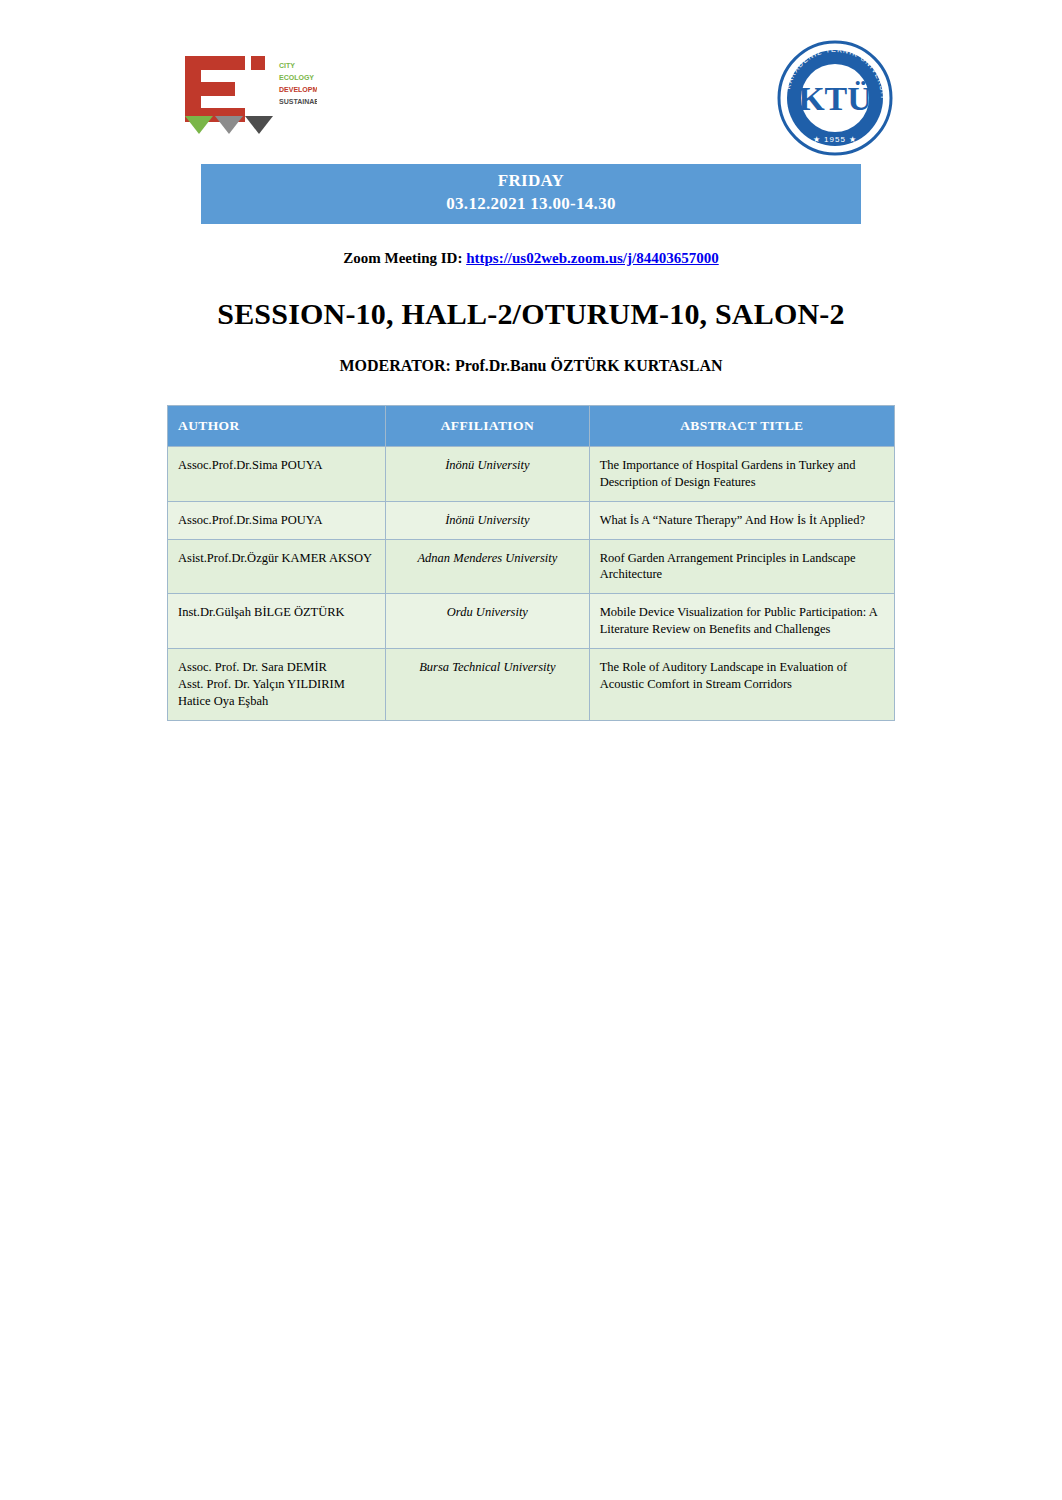CITY ECOLOGY DEVELOPMENT SUSTAINABILITY
KTÜ ★ 1955 ★ KARADENİZ TEKNİK ÜNİVERSİTESİ
FRIDAY
03.12.2021 13.00-14.30
Zoom Meeting ID: https://us02web.zoom.us/j/84403657000
SESSION-10, HALL-2/OTURUM-10, SALON-2
MODERATOR: Prof.Dr.Banu ÖZTÜRK KURTASLAN
| AUTHOR | AFFILIATION | ABSTRACT TITLE |
| --- | --- | --- |
| Assoc.Prof.Dr.Sima POUYA | İnönü University | The Importance of Hospital Gardens in Turkey and Description of Design Features |
| Assoc.Prof.Dr.Sima POUYA | İnönü University | What İs A “Nature Therapy” And How İs İt Applied? |
| Asist.Prof.Dr.Özgür KAMER AKSOY | Adnan Menderes University | Roof Garden Arrangement Principles in Landscape Architecture |
| Inst.Dr.Gülşah BİLGE ÖZTÜRK | Ordu University | Mobile Device Visualization for Public Participation: A Literature Review on Benefits and Challenges |
| Assoc. Prof. Dr. Sara DEMİR Asst. Prof. Dr. Yalçın YILDIRIM Hatice Oya Eşbah | Bursa Technical University | The Role of Auditory Landscape in Evaluation of Acoustic Comfort in Stream Corridors |